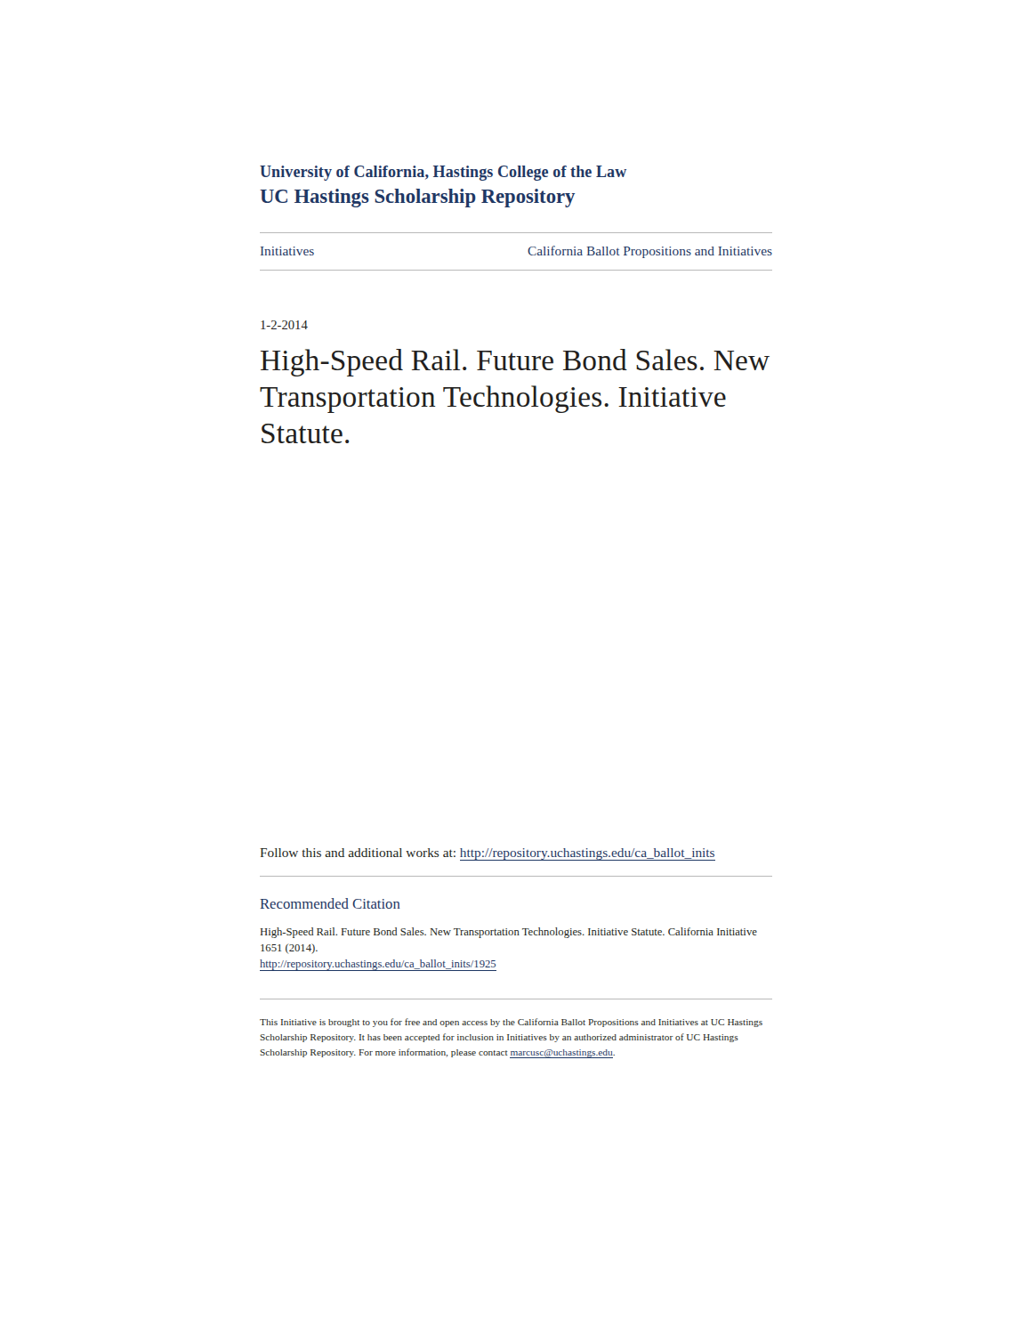University of California, Hastings College of the Law
UC Hastings Scholarship Repository
Initiatives California Ballot Propositions and Initiatives
1-2-2014
High-Speed Rail. Future Bond Sales. New
Transportation Technologies. Initiative Statute.
Follow this and additional works at: http://repository.uchastings.edu/ca_ballot_inits
Recommended Citation
High-Speed Rail. Future Bond Sales. New Transportation Technologies. Initiative Statute. California Initiative 1651 (2014).
http://repository.uchastings.edu/ca_ballot_inits/1925
This Initiative is brought to you for free and open access by the California Ballot Propositions and Initiatives at UC Hastings Scholarship Repository. It has been accepted for inclusion in Initiatives by an authorized administrator of UC Hastings Scholarship Repository. For more information, please contact marcusc@uchastings.edu.